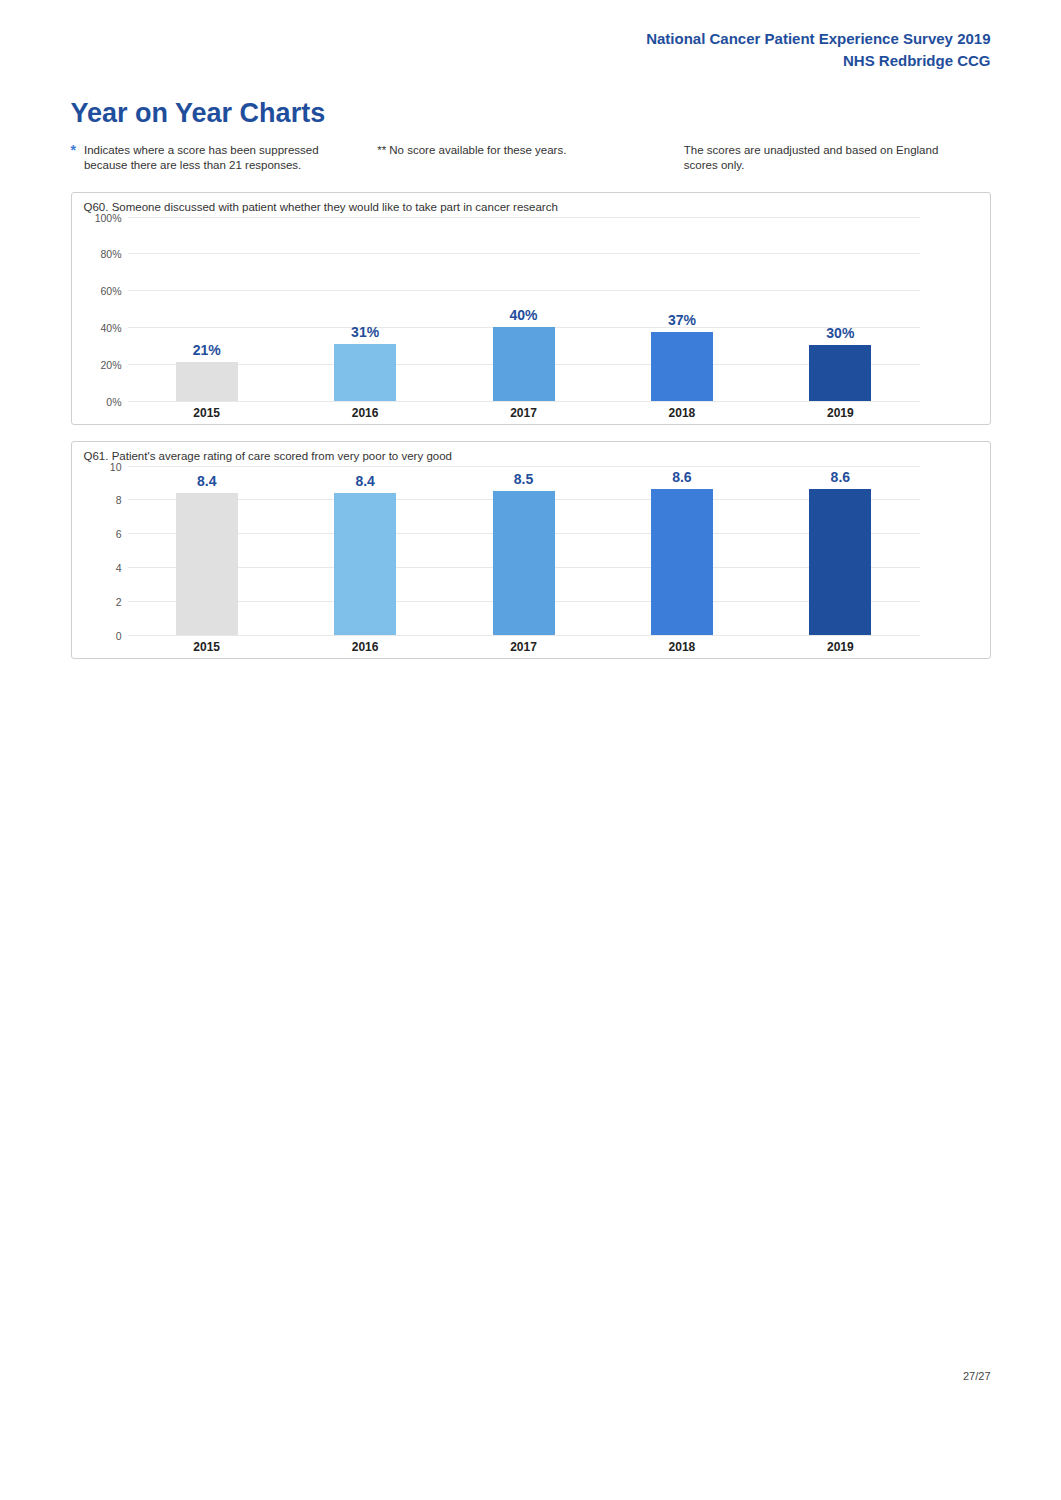National Cancer Patient Experience Survey 2019
NHS Redbridge CCG
Year on Year Charts
* Indicates where a score has been suppressed because there are less than 21 responses.
** No score available for these years.
The scores are unadjusted and based on England scores only.
Q60. Someone discussed with patient whether they would like to take part in cancer research
100%
80%
60%
40%
20%
0%
21%
31%
40%
37%
30%
2015
2016
2017
2018
2019
Q61. Patient's average rating of care scored from very poor to very good
10
8
6
4
2
0
8.4
8.4
8.5
8.6
8.6
2015
2016
2017
2018
2019
27/27